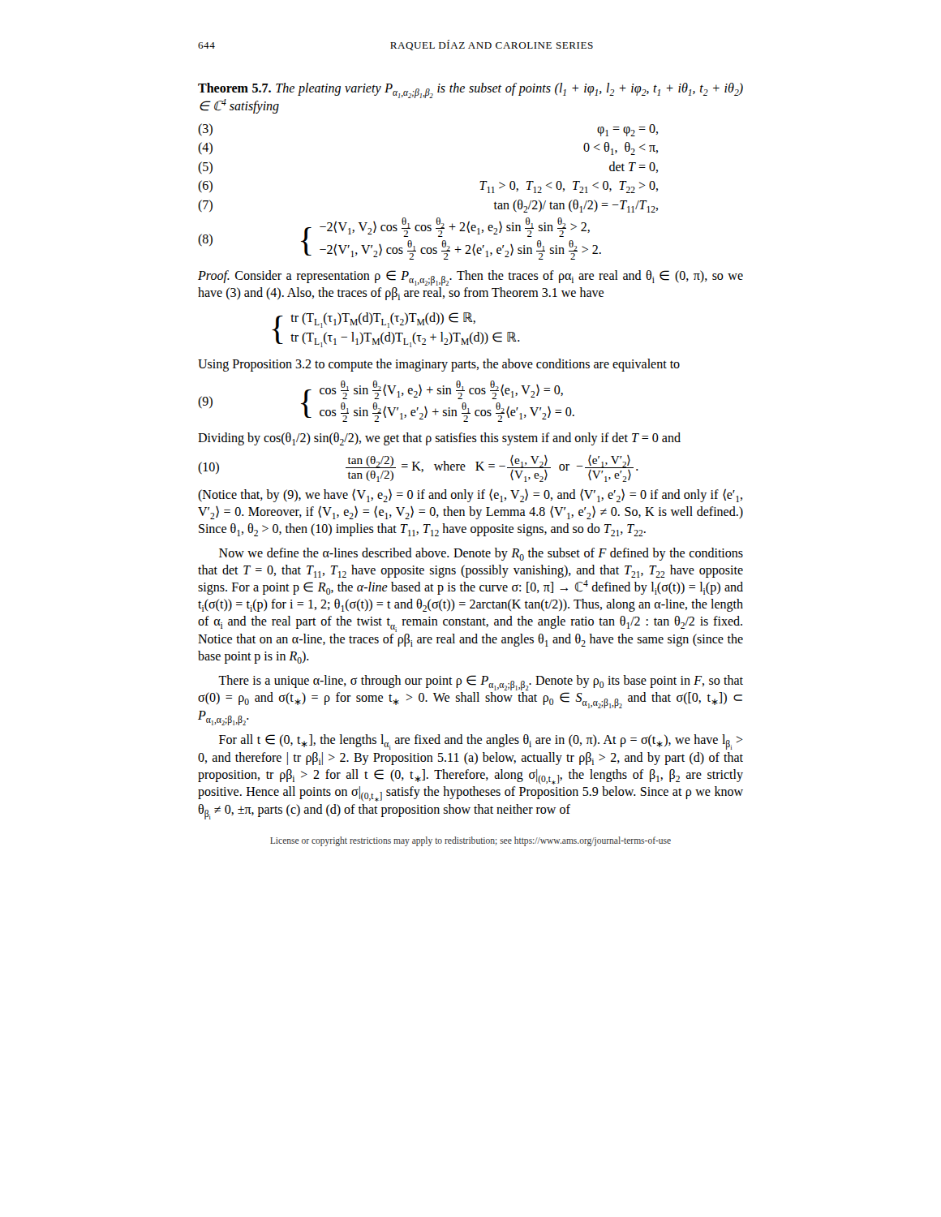644
Raquel Díaz and Caroline Series
Theorem 5.7. The pleating variety Pα1,α2;β1,β2 is the subset of points (l1 + iφ1, l2 + iφ2, t1 + iθ1, t2 + iθ2) ∈ ℂ4 satisfying
(3)
φ1 = φ2 = 0,
(4)
0 < θ1, θ2 < π,
(5)
det T = 0,
(6)
T11 > 0, T12 < 0, T21 < 0, T22 > 0,
(7)
tan (θ2/2)/ tan (θ1/2) = −T11/T12,
(8)
{
−2⟨V1, V2⟩ cos θ12 cos θ22 + 2⟨e1, e2⟩ sin θ12 sin θ22 > 2,
−2⟨V′1, V′2⟩ cos θ12 cos θ22 + 2⟨e′1, e′2⟩ sin θ12 sin θ22 > 2.
Proof. Consider a representation ρ ∈ Pα1,α2;β1,β2. Then the traces of ραi are real and θi ∈ (0, π), so we have (3) and (4). Also, the traces of ρβi are real, so from Theorem 3.1 we have
{
tr (TL1(τ1)TM(d)TL1(τ2)TM(d)) ∈ ℝ,
tr (TL1(τ1 − l1)TM(d)TL1(τ2 + l2)TM(d)) ∈ ℝ.
Using Proposition 3.2 to compute the imaginary parts, the above conditions are equivalent to
(9)
{
cos θ12 sin θ22⟨V1, e2⟩ + sin θ12 cos θ22⟨e1, V2⟩ = 0,
cos θ12 sin θ22⟨V′1, e′2⟩ + sin θ12 cos θ22⟨e′1, V′2⟩ = 0.
Dividing by cos(θ1/2) sin(θ2/2), we get that ρ satisfies this system if and only if det T = 0 and
(10)
tan (θ2/2) tan (θ1/2) = K, where K = −⟨e1, V2⟩⟨V1, e2⟩ or −⟨e′1, V′2⟩⟨V′1, e′2⟩.
(Notice that, by (9), we have ⟨V1, e2⟩ = 0 if and only if ⟨e1, V2⟩ = 0, and ⟨V′1, e′2⟩ = 0 if and only if ⟨e′1, V′2⟩ = 0. Moreover, if ⟨V1, e2⟩ = ⟨e1, V2⟩ = 0, then by Lemma 4.8 ⟨V′1, e′2⟩ ≠ 0. So, K is well defined.) Since θ1, θ2 > 0, then (10) implies that T11, T12 have opposite signs, and so do T21, T22.
Now we define the α-lines described above. Denote by R0 the subset of F defined by the conditions that det T = 0, that T11, T12 have opposite signs (possibly vanishing), and that T21, T22 have opposite signs. For a point p ∈ R0, the α-line based at p is the curve σ: [0, π] → ℂ4 defined by li(σ(t)) = li(p) and ti(σ(t)) = ti(p) for i = 1, 2; θ1(σ(t)) = t and θ2(σ(t)) = 2arctan(K tan(t/2)). Thus, along an α-line, the length of αi and the real part of the twist tαi remain constant, and the angle ratio tan θ1/2 : tan θ2/2 is fixed. Notice that on an α-line, the traces of ρβi are real and the angles θ1 and θ2 have the same sign (since the base point p is in R0).
There is a unique α-line, σ through our point ρ ∈ Pα1,α2;β1,β2. Denote by ρ0 its base point in F, so that σ(0) = ρ0 and σ(t∗) = ρ for some t∗ > 0. We shall show that ρ0 ∈ Sα1,α2;β1,β2 and that σ([0, t∗]) ⊂ Pα1,α2;β1,β2.
For all t ∈ (0, t∗], the lengths lαi are fixed and the angles θi are in (0, π). At ρ = σ(t∗), we have lβi > 0, and therefore | tr ρβi| > 2. By Proposition 5.11 (a) below, actually tr ρβi > 2, and by part (d) of that proposition, tr ρβi > 2 for all t ∈ (0, t∗]. Therefore, along σ|(0,t∗], the lengths of β1, β2 are strictly positive. Hence all points on σ|(0,t∗] satisfy the hypotheses of Proposition 5.9 below. Since at ρ we know θβi ≠ 0, ±π, parts (c) and (d) of that proposition show that neither row of
License or copyright restrictions may apply to redistribution; see https://www.ams.org/journal-terms-of-use